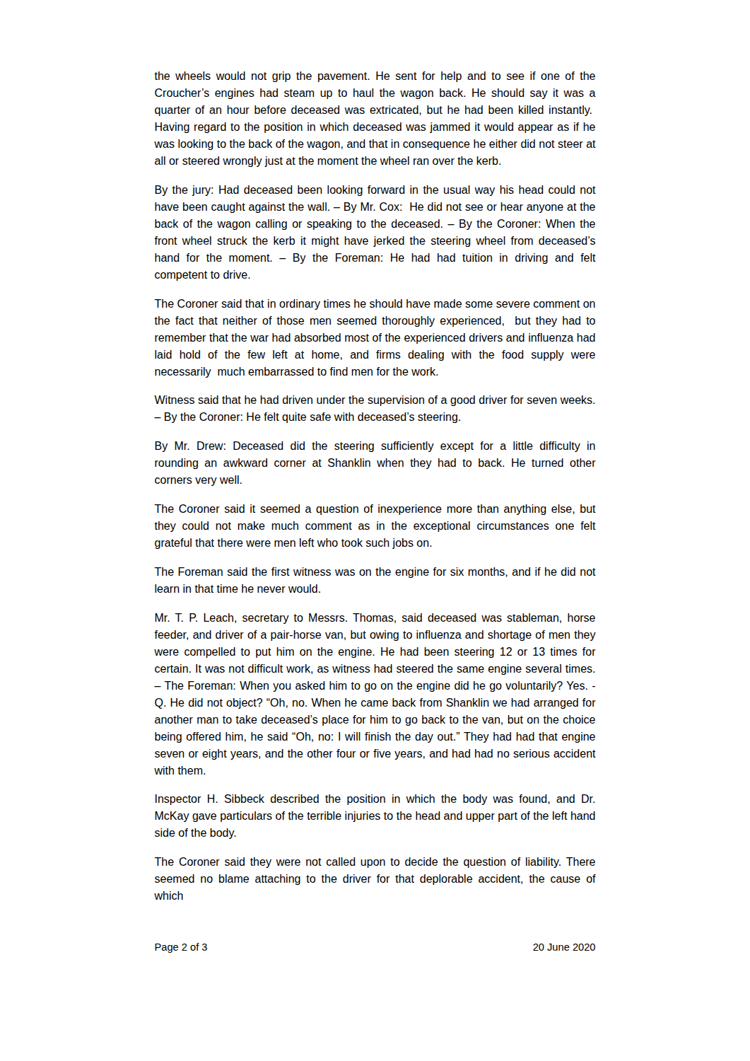the wheels would not grip the pavement. He sent for help and to see if one of the Croucher’s engines had steam up to haul the wagon back. He should say it was a quarter of an hour before deceased was extricated, but he had been killed instantly. Having regard to the position in which deceased was jammed it would appear as if he was looking to the back of the wagon, and that in consequence he either did not steer at all or steered wrongly just at the moment the wheel ran over the kerb.
By the jury: Had deceased been looking forward in the usual way his head could not have been caught against the wall. – By Mr. Cox: He did not see or hear anyone at the back of the wagon calling or speaking to the deceased. – By the Coroner: When the front wheel struck the kerb it might have jerked the steering wheel from deceased’s hand for the moment. – By the Foreman: He had had tuition in driving and felt competent to drive.
The Coroner said that in ordinary times he should have made some severe comment on the fact that neither of those men seemed thoroughly experienced, but they had to remember that the war had absorbed most of the experienced drivers and influenza had laid hold of the few left at home, and firms dealing with the food supply were necessarily much embarrassed to find men for the work.
Witness said that he had driven under the supervision of a good driver for seven weeks. – By the Coroner: He felt quite safe with deceased’s steering.
By Mr. Drew: Deceased did the steering sufficiently except for a little difficulty in rounding an awkward corner at Shanklin when they had to back. He turned other corners very well.
The Coroner said it seemed a question of inexperience more than anything else, but they could not make much comment as in the exceptional circumstances one felt grateful that there were men left who took such jobs on.
The Foreman said the first witness was on the engine for six months, and if he did not learn in that time he never would.
Mr. T. P. Leach, secretary to Messrs. Thomas, said deceased was stableman, horse feeder, and driver of a pair-horse van, but owing to influenza and shortage of men they were compelled to put him on the engine. He had been steering 12 or 13 times for certain. It was not difficult work, as witness had steered the same engine several times. – The Foreman: When you asked him to go on the engine did he go voluntarily? Yes. - Q. He did not object? “Oh, no. When he came back from Shanklin we had arranged for another man to take deceased’s place for him to go back to the van, but on the choice being offered him, he said “Oh, no: I will finish the day out.” They had had that engine seven or eight years, and the other four or five years, and had had no serious accident with them.
Inspector H. Sibbeck described the position in which the body was found, and Dr. McKay gave particulars of the terrible injuries to the head and upper part of the left hand side of the body.
The Coroner said they were not called upon to decide the question of liability. There seemed no blame attaching to the driver for that deplorable accident, the cause of which
Page 2 of 3 20 June 2020